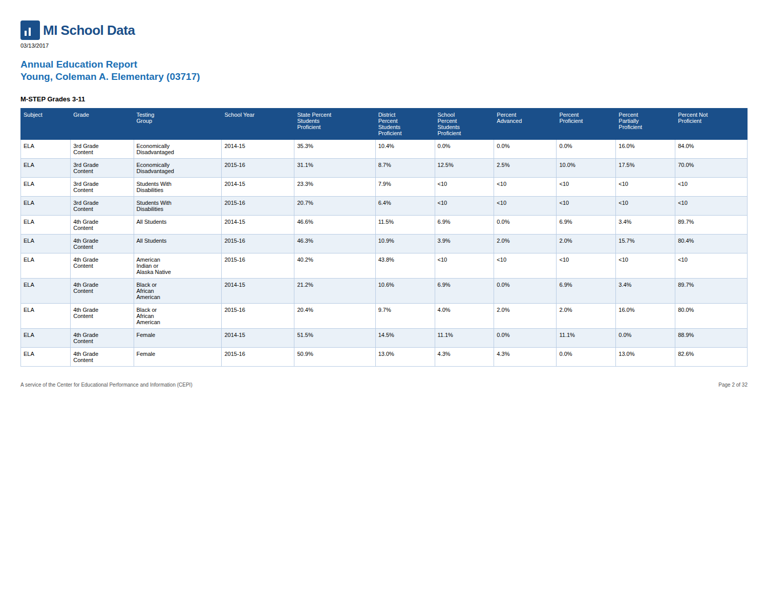MI School Data
03/13/2017
Annual Education Report
Young, Coleman A. Elementary (03717)
M-STEP Grades 3-11
| Subject | Grade | Testing Group | School Year | State Percent Students Proficient | District Percent Students Proficient | School Percent Students Proficient | Percent Advanced | Percent Proficient | Percent Partially Proficient | Percent Not Proficient |
| --- | --- | --- | --- | --- | --- | --- | --- | --- | --- | --- |
| ELA | 3rd Grade Content | Economically Disadvantaged | 2014-15 | 35.3% | 10.4% | 0.0% | 0.0% | 0.0% | 16.0% | 84.0% |
| ELA | 3rd Grade Content | Economically Disadvantaged | 2015-16 | 31.1% | 8.7% | 12.5% | 2.5% | 10.0% | 17.5% | 70.0% |
| ELA | 3rd Grade Content | Students With Disabilities | 2014-15 | 23.3% | 7.9% | <10 | <10 | <10 | <10 | <10 |
| ELA | 3rd Grade Content | Students With Disabilities | 2015-16 | 20.7% | 6.4% | <10 | <10 | <10 | <10 | <10 |
| ELA | 4th Grade Content | All Students | 2014-15 | 46.6% | 11.5% | 6.9% | 0.0% | 6.9% | 3.4% | 89.7% |
| ELA | 4th Grade Content | All Students | 2015-16 | 46.3% | 10.9% | 3.9% | 2.0% | 2.0% | 15.7% | 80.4% |
| ELA | 4th Grade Content | American Indian or Alaska Native | 2015-16 | 40.2% | 43.8% | <10 | <10 | <10 | <10 | <10 |
| ELA | 4th Grade Content | Black or African American | 2014-15 | 21.2% | 10.6% | 6.9% | 0.0% | 6.9% | 3.4% | 89.7% |
| ELA | 4th Grade Content | Black or African American | 2015-16 | 20.4% | 9.7% | 4.0% | 2.0% | 2.0% | 16.0% | 80.0% |
| ELA | 4th Grade Content | Female | 2014-15 | 51.5% | 14.5% | 11.1% | 0.0% | 11.1% | 0.0% | 88.9% |
| ELA | 4th Grade Content | Female | 2015-16 | 50.9% | 13.0% | 4.3% | 4.3% | 0.0% | 13.0% | 82.6% |
A service of the Center for Educational Performance and Information (CEPI) Page 2 of 32